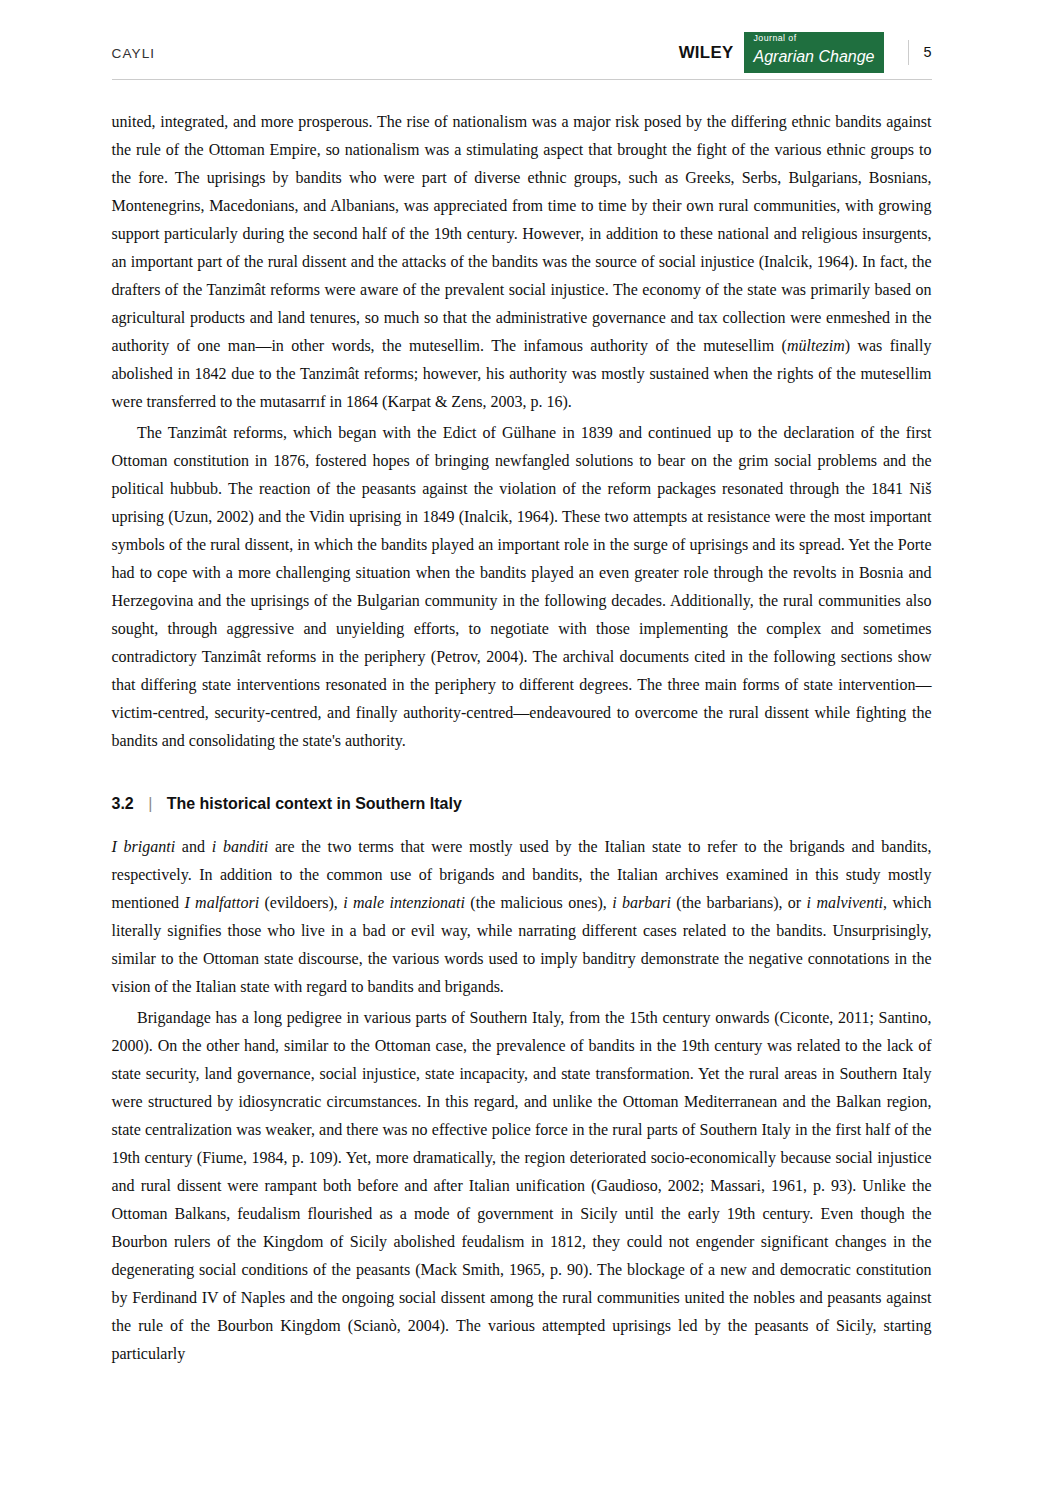CAYLI
WILEY Journal of Agrarian Change 5
united, integrated, and more prosperous. The rise of nationalism was a major risk posed by the differing ethnic bandits against the rule of the Ottoman Empire, so nationalism was a stimulating aspect that brought the fight of the various ethnic groups to the fore. The uprisings by bandits who were part of diverse ethnic groups, such as Greeks, Serbs, Bulgarians, Bosnians, Montenegrins, Macedonians, and Albanians, was appreciated from time to time by their own rural communities, with growing support particularly during the second half of the 19th century. However, in addition to these national and religious insurgents, an important part of the rural dissent and the attacks of the bandits was the source of social injustice (Inalcik, 1964). In fact, the drafters of the Tanzimât reforms were aware of the prevalent social injustice. The economy of the state was primarily based on agricultural products and land tenures, so much so that the administrative governance and tax collection were enmeshed in the authority of one man—in other words, the mutesellim. The infamous authority of the mutesellim (mültezim) was finally abolished in 1842 due to the Tanzimât reforms; however, his authority was mostly sustained when the rights of the mutesellim were transferred to the mutasarrıf in 1864 (Karpat & Zens, 2003, p. 16).
The Tanzimât reforms, which began with the Edict of Gülhane in 1839 and continued up to the declaration of the first Ottoman constitution in 1876, fostered hopes of bringing newfangled solutions to bear on the grim social problems and the political hubbub. The reaction of the peasants against the violation of the reform packages resonated through the 1841 Niš uprising (Uzun, 2002) and the Vidin uprising in 1849 (Inalcik, 1964). These two attempts at resistance were the most important symbols of the rural dissent, in which the bandits played an important role in the surge of uprisings and its spread. Yet the Porte had to cope with a more challenging situation when the bandits played an even greater role through the revolts in Bosnia and Herzegovina and the uprisings of the Bulgarian community in the following decades. Additionally, the rural communities also sought, through aggressive and unyielding efforts, to negotiate with those implementing the complex and sometimes contradictory Tanzimât reforms in the periphery (Petrov, 2004). The archival documents cited in the following sections show that differing state interventions resonated in the periphery to different degrees. The three main forms of state intervention—victim‐centred, security‐centred, and finally authority‐centred—endeavoured to overcome the rural dissent while fighting the bandits and consolidating the state's authority.
3.2|The historical context in Southern Italy
I briganti and i banditi are the two terms that were mostly used by the Italian state to refer to the brigands and bandits, respectively. In addition to the common use of brigands and bandits, the Italian archives examined in this study mostly mentioned I malfattori (evildoers), i male intenzionati (the malicious ones), i barbari (the barbarians), or i malviventi, which literally signifies those who live in a bad or evil way, while narrating different cases related to the bandits. Unsurprisingly, similar to the Ottoman state discourse, the various words used to imply banditry demonstrate the negative connotations in the vision of the Italian state with regard to bandits and brigands.
Brigandage has a long pedigree in various parts of Southern Italy, from the 15th century onwards (Ciconte, 2011; Santino, 2000). On the other hand, similar to the Ottoman case, the prevalence of bandits in the 19th century was related to the lack of state security, land governance, social injustice, state incapacity, and state transformation. Yet the rural areas in Southern Italy were structured by idiosyncratic circumstances. In this regard, and unlike the Ottoman Mediterranean and the Balkan region, state centralization was weaker, and there was no effective police force in the rural parts of Southern Italy in the first half of the 19th century (Fiume, 1984, p. 109). Yet, more dramatically, the region deteriorated socio‐economically because social injustice and rural dissent were rampant both before and after Italian unification (Gaudioso, 2002; Massari, 1961, p. 93). Unlike the Ottoman Balkans, feudalism flourished as a mode of government in Sicily until the early 19th century. Even though the Bourbon rulers of the Kingdom of Sicily abolished feudalism in 1812, they could not engender significant changes in the degenerating social conditions of the peasants (Mack Smith, 1965, p. 90). The blockage of a new and democratic constitution by Ferdinand IV of Naples and the ongoing social dissent among the rural communities united the nobles and peasants against the rule of the Bourbon Kingdom (Scianò, 2004). The various attempted uprisings led by the peasants of Sicily, starting particularly